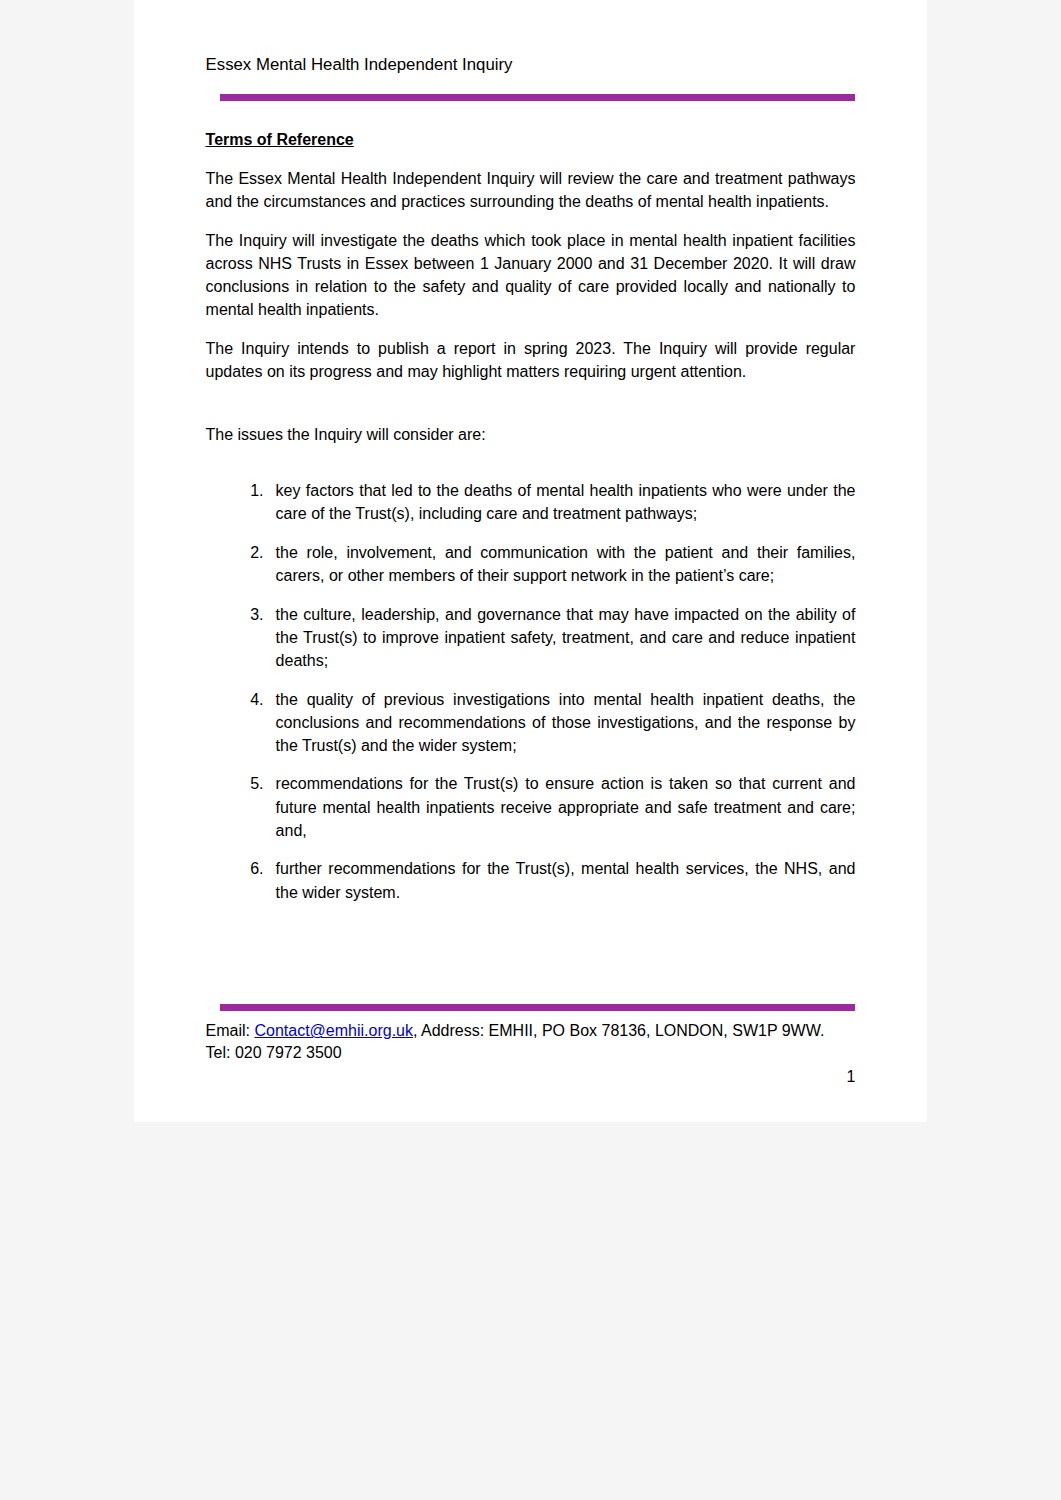Essex Mental Health Independent Inquiry
Terms of Reference
The Essex Mental Health Independent Inquiry will review the care and treatment pathways and the circumstances and practices surrounding the deaths of mental health inpatients.
The Inquiry will investigate the deaths which took place in mental health inpatient facilities across NHS Trusts in Essex between 1 January 2000 and 31 December 2020. It will draw conclusions in relation to the safety and quality of care provided locally and nationally to mental health inpatients.
The Inquiry intends to publish a report in spring 2023. The Inquiry will provide regular updates on its progress and may highlight matters requiring urgent attention.
The issues the Inquiry will consider are:
key factors that led to the deaths of mental health inpatients who were under the care of the Trust(s), including care and treatment pathways;
the role, involvement, and communication with the patient and their families, carers, or other members of their support network in the patient’s care;
the culture, leadership, and governance that may have impacted on the ability of the Trust(s) to improve inpatient safety, treatment, and care and reduce inpatient deaths;
the quality of previous investigations into mental health inpatient deaths, the conclusions and recommendations of those investigations, and the response by the Trust(s) and the wider system;
recommendations for the Trust(s) to ensure action is taken so that current and future mental health inpatients receive appropriate and safe treatment and care; and,
further recommendations for the Trust(s), mental health services, the NHS, and the wider system.
Email: Contact@emhii.org.uk, Address: EMHII, PO Box 78136, LONDON, SW1P 9WW.
Tel: 020 7972 3500
1